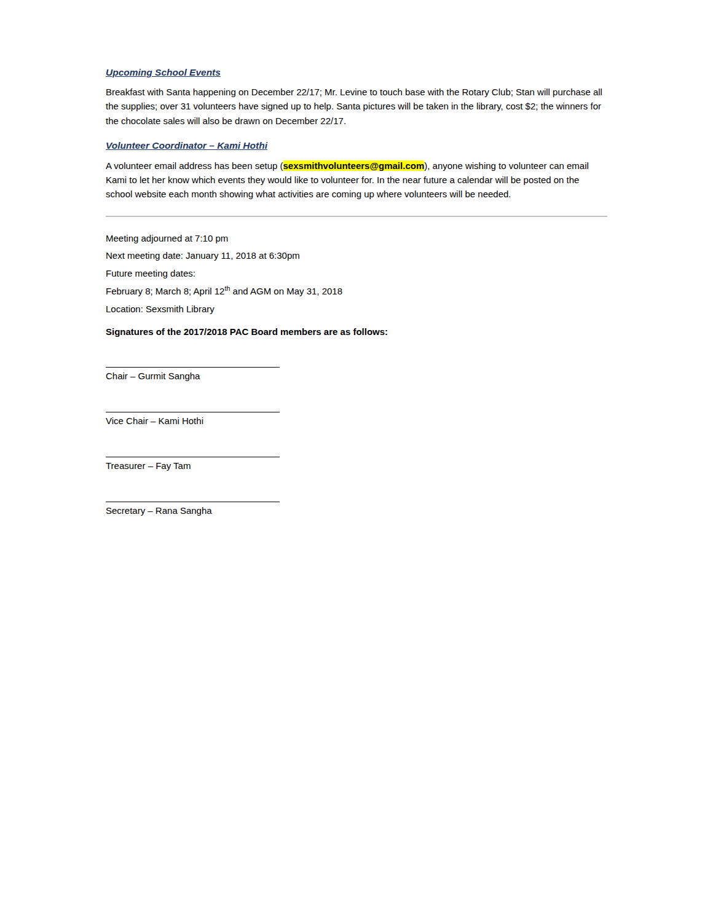Upcoming School Events
Breakfast with Santa happening on December 22/17; Mr. Levine to touch base with the Rotary Club; Stan will purchase all the supplies; over 31 volunteers have signed up to help. Santa pictures will be taken in the library, cost $2; the winners for the chocolate sales will also be drawn on December 22/17.
Volunteer Coordinator – Kami Hothi
A volunteer email address has been setup (sexsmithvolunteers@gmail.com), anyone wishing to volunteer can email Kami to let her know which events they would like to volunteer for. In the near future a calendar will be posted on the school website each month showing what activities are coming up where volunteers will be needed.
Meeting adjourned at 7:10 pm
Next meeting date: January 11, 2018 at 6:30pm
Future meeting dates:
February 8; March 8; April 12th and AGM on May 31, 2018
Location: Sexsmith Library
Signatures of the 2017/2018 PAC Board members are as follows:
Chair – Gurmit Sangha
Vice Chair – Kami Hothi
Treasurer – Fay Tam
Secretary – Rana Sangha